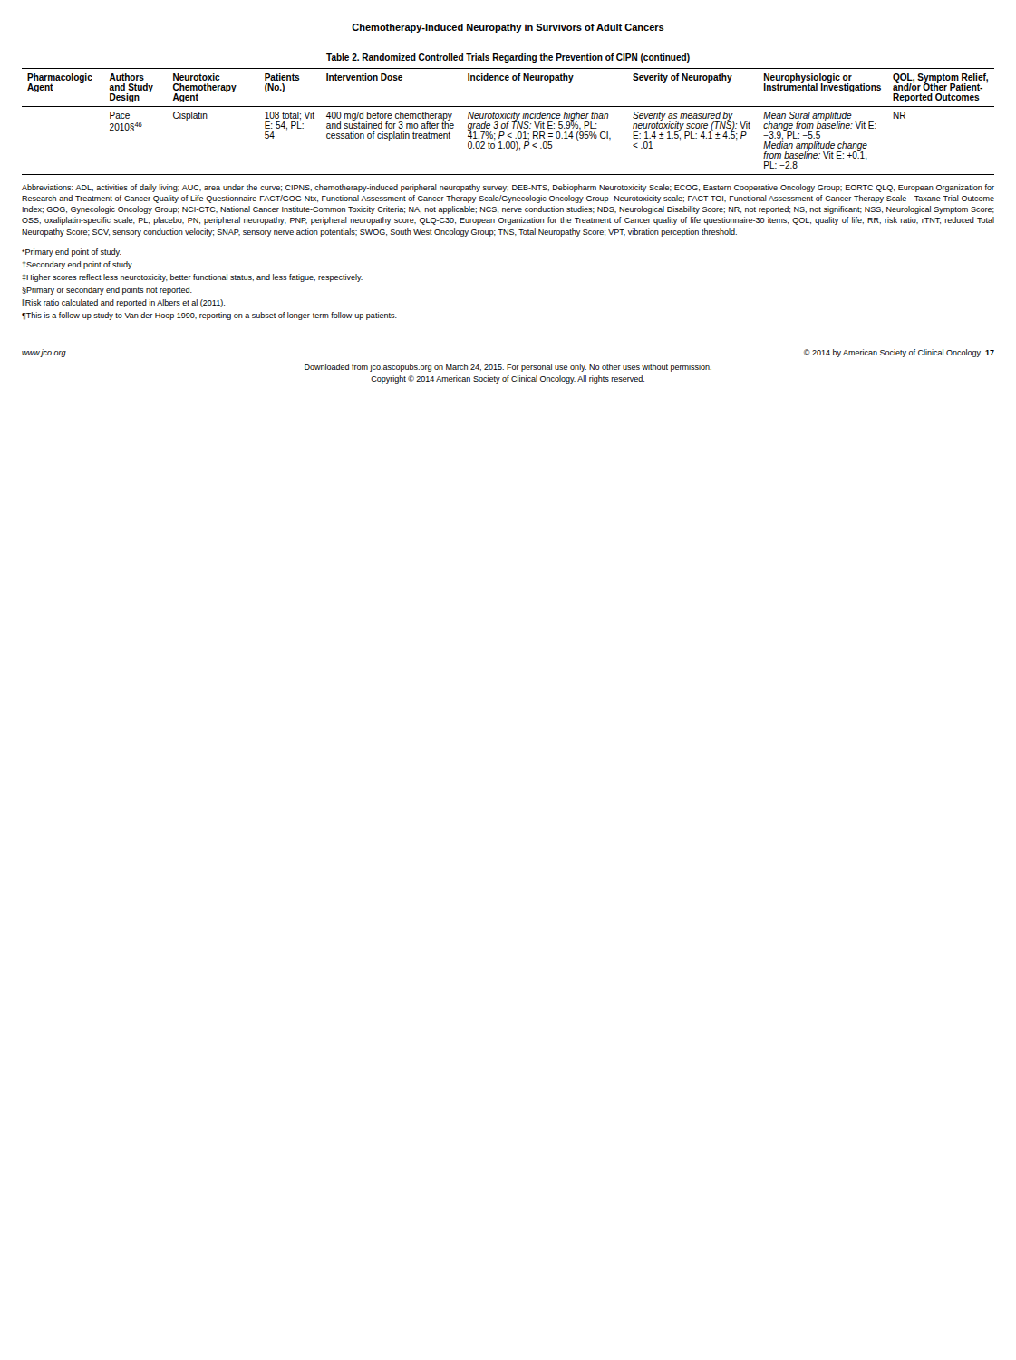Chemotherapy-Induced Neuropathy in Survivors of Adult Cancers
Table 2. Randomized Controlled Trials Regarding the Prevention of CIPN (continued)
| Pharmacologic Agent | Authors and Study Design | Neurotoxic Chemotherapy Agent | Patients (No.) | Intervention Dose | Incidence of Neuropathy | Severity of Neuropathy | Neurophysiologic or Instrumental Investigations | QOL, Symptom Relief, and/or Other Patient-Reported Outcomes |
| --- | --- | --- | --- | --- | --- | --- | --- | --- |
| | Pace 2010§ 46 | Cisplatin | 108 total; Vit E: 54, PL: 54 | 400 mg/d before chemotherapy and sustained for 3 mo after the cessation of cisplatin treatment | Neurotoxicity incidence higher than grade 3 of TNS: Vit E: 5.9%, PL: 41.7%; P < .01; RR = 0.14 (95% CI, 0.02 to 1.00), P < .05 | Severity as measured by neurotoxicity score (TNS): Vit E: 1.4 ± 1.5, PL: 4.1 ± 4.5; P < .01 | Mean Sural amplitude change from baseline: Vit E: −3.9, PL: −5.5 Median amplitude change from baseline: Vit E: +0.1, PL: −2.8 | NR |
Abbreviations: ADL, activities of daily living; AUC, area under the curve; CIPNS, chemotherapy-induced peripheral neuropathy survey; DEB-NTS, Debiopharm Neurotoxicity Scale; ECOG, Eastern Cooperative Oncology Group; EORTC QLQ, European Organization for Research and Treatment of Cancer Quality of Life Questionnaire FACT/GOG-Ntx, Functional Assessment of Cancer Therapy Scale/Gynecologic Oncology Group- Neurotoxicity scale; FACT-TOI, Functional Assessment of Cancer Therapy Scale - Taxane Trial Outcome Index; GOG, Gynecologic Oncology Group; NCI-CTC, National Cancer Institute-Common Toxicity Criteria; NA, not applicable; NCS, nerve conduction studies; NDS, Neurological Disability Score; NR, not reported; NS, not significant; NSS, Neurological Symptom Score; OSS, oxaliplatin-specific scale; PL, placebo; PN, peripheral neuropathy; PNP, peripheral neuropathy score; QLQ-C30, European Organization for the Treatment of Cancer quality of life questionnaire-30 items; QOL, quality of life; RR, risk ratio; rTNT, reduced Total Neuropathy Score; SCV, sensory conduction velocity; SNAP, sensory nerve action potentials; SWOG, South West Oncology Group; TNS, Total Neuropathy Score; VPT, vibration perception threshold.
*Primary end point of study.
†Secondary end point of study.
‡Higher scores reflect less neurotoxicity, better functional status, and less fatigue, respectively.
§Primary or secondary end points not reported.
‖Risk ratio calculated and reported in Albers et al (2011).
¶This is a follow-up study to Van der Hoop 1990, reporting on a subset of longer-term follow-up patients.
www.jco.org
© 2014 by American Society of Clinical Oncology 17
Downloaded from jco.ascopubs.org on March 24, 2015. For personal use only. No other uses without permission.
Copyright © 2014 American Society of Clinical Oncology. All rights reserved.